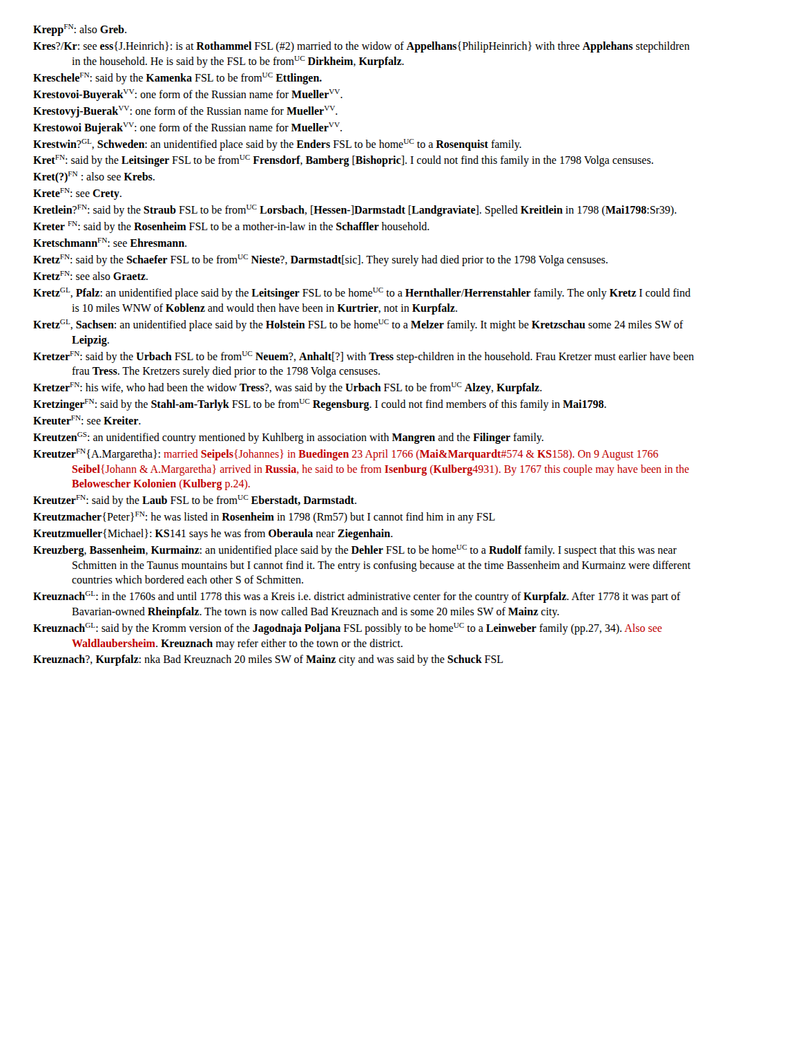KreppFN: also Greb.
Kres?/Kr: see ess{J.Heinrich}: is at Rothammel FSL (#2) married to the widow of Appelhans{PhilipHeinrich} with three Applehans stepchildren in the household. He is said by the FSL to be fromUC Dirkheim, Kurpfalz.
KrescheleFN: said by the Kamenka FSL to be fromUC Ettlingen.
Krestovoi-BuyerakVV: one form of the Russian name for MuellerVV.
Krestovyj-BuerakVV: one form of the Russian name for MuellerVV.
Krestowoi BujerakVV: one form of the Russian name for MuellerVV.
Krestwin?GL, Schweden: an unidentified place said by the Enders FSL to be homeUC to a Rosenquist family.
KretFN: said by the Leitsinger FSL to be fromUC Frensdorf, Bamberg [Bishopric]. I could not find this family in the 1798 Volga censuses.
Kret(?)FN : also see Krebs.
KreteFN: see Crety.
Kretlein?FN: said by the Straub FSL to be fromUC Lorsbach, [Hessen-]Darmstadt [Landgraviate]. Spelled Kreitlein in 1798 (Mai1798:Sr39).
Kreter FN: said by the Rosenheim FSL to be a mother-in-law in the Schaffler household.
KretschmannFN: see Ehresmann.
KretzFN: said by the Schaefer FSL to be fromUC Nieste?, Darmstadt[sic]. They surely had died prior to the 1798 Volga censuses.
KretzFN: see also Graetz.
KretzGL, Pfalz: an unidentified place said by the Leitsinger FSL to be homeUC to a Hernthaller/Herrenstahler family. The only Kretz I could find is 10 miles WNW of Koblenz and would then have been in Kurtrier, not in Kurpfalz.
KretzGL, Sachsen: an unidentified place said by the Holstein FSL to be homeUC to a Melzer family. It might be Kretzschau some 24 miles SW of Leipzig.
KretzerFN: said by the Urbach FSL to be fromUC Neuem?, Anhalt[?] with Tress step-children in the household. Frau Kretzer must earlier have been frau Tress. The Kretzers surely died prior to the 1798 Volga censuses.
KretzerFN: his wife, who had been the widow Tress?, was said by the Urbach FSL to be fromUC Alzey, Kurpfalz.
KretzingerFN: said by the Stahl-am-Tarlyk FSL to be fromUC Regensburg. I could not find members of this family in Mai1798.
KreuterFN: see Kreiter.
KreutzenGS: an unidentified country mentioned by Kuhlberg in association with Mangren and the Filinger family.
KreutzerFN{A.Margaretha}: married Seipels{Johannes} in Buedingen 23 April 1766 (Mai&Marquardt#574 & KS158). On 9 August 1766 Seibel{Johann & A.Margaretha} arrived in Russia, he said to be from Isenburg (Kulberg4931). By 1767 this couple may have been in the Belowescher Kolonien (Kulberg p.24).
KreutzerFN: said by the Laub FSL to be fromUC Eberstadt, Darmstadt.
Kreutzmacher{Peter}FN: he was listed in Rosenheim in 1798 (Rm57) but I cannot find him in any FSL
Kreutzmueller{Michael}: KS141 says he was from Oberaula near Ziegenhain.
Kreuzberg, Bassenheim, Kurmainz: an unidentified place said by the Dehler FSL to be homeUC to a Rudolf family. I suspect that this was near Schmitten in the Taunus mountains but I cannot find it. The entry is confusing because at the time Bassenheim and Kurmainz were different countries which bordered each other S of Schmitten.
KreuznachGL: in the 1760s and until 1778 this was a Kreis i.e. district administrative center for the country of Kurpfalz. After 1778 it was part of Bavarian-owned Rheinpfalz. The town is now called Bad Kreuznach and is some 20 miles SW of Mainz city.
KreuznachGL: said by the Kromm version of the Jagodnaja Poljana FSL possibly to be homeUC to a Leinweber family (pp.27, 34). Also see Waldlaubersheim. Kreuznach may refer either to the town or the district.
Kreuznach?, Kurpfalz: nka Bad Kreuznach 20 miles SW of Mainz city and was said by the Schuck FSL